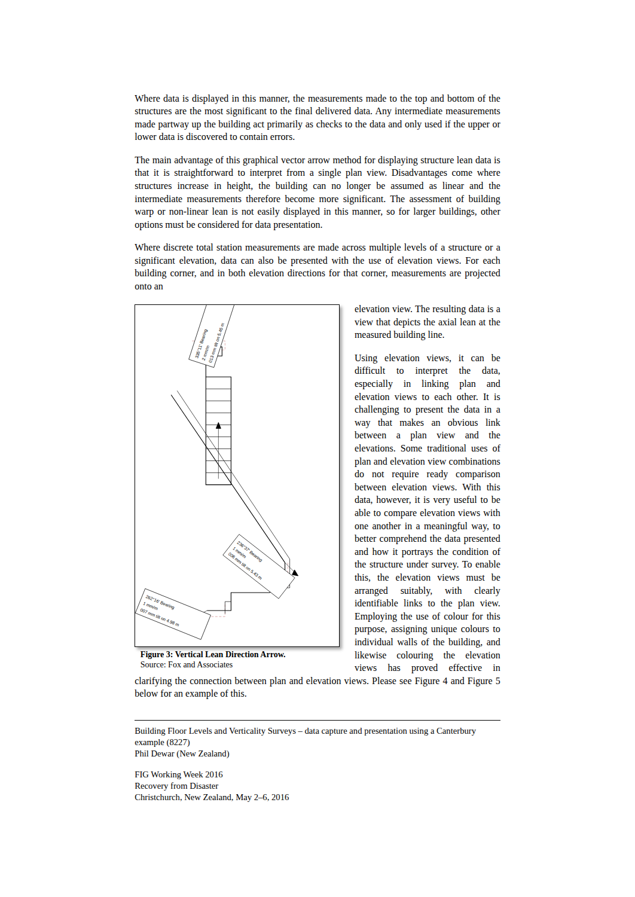Where data is displayed in this manner, the measurements made to the top and bottom of the structures are the most significant to the final delivered data. Any intermediate measurements made partway up the building act primarily as checks to the data and only used if the upper or lower data is discovered to contain errors.
The main advantage of this graphical vector arrow method for displaying structure lean data is that it is straightforward to interpret from a single plan view. Disadvantages come where structures increase in height, the building can no longer be assumed as linear and the intermediate measurements therefore become more significant. The assessment of building warp or non-linear lean is not easily displayed in this manner, so for larger buildings, other options must be considered for data presentation.
Where discrete total station measurements are made across multiple levels of a structure or a significant elevation, data can also be presented with the use of elevation views. For each building corner, and in both elevation directions for that corner, measurements are projected onto an
335°11' Bearing 2 mm/m 013 mm tilt on 5.45 m 236°37' Bearing 1 mm/m 006 mm tilt on 5.43 m 262°16' Bearing 1 mm/m 007 mm tilt on 4.98 m
Figure 3: Vertical Lean Direction Arrow.
Source: Fox and Associates
elevation view. The resulting data is a view that depicts the axial lean at the measured building line.
Using elevation views, it can be difficult to interpret the data, especially in linking plan and elevation views to each other. It is challenging to present the data in a way that makes an obvious link between a plan view and the elevations. Some traditional uses of plan and elevation view combinations do not require ready comparison between elevation views. With this data, however, it is very useful to be able to compare elevation views with one another in a meaningful way, to better comprehend the data presented and how it portrays the condition of the structure under survey. To enable this, the elevation views must be arranged suitably, with clearly identifiable links to the plan view. Employing the use of colour for this purpose, assigning unique colours to individual walls of the building, and likewise colouring the elevation views has proved effective in clarifying the connection between plan and elevation views. Please see Figure 4 and Figure 5 below for an example of this.
Building Floor Levels and Verticality Surveys – data capture and presentation using a Canterbury example (8227)
Phil Dewar (New Zealand)
FIG Working Week 2016
Recovery from Disaster
Christchurch, New Zealand, May 2–6, 2016